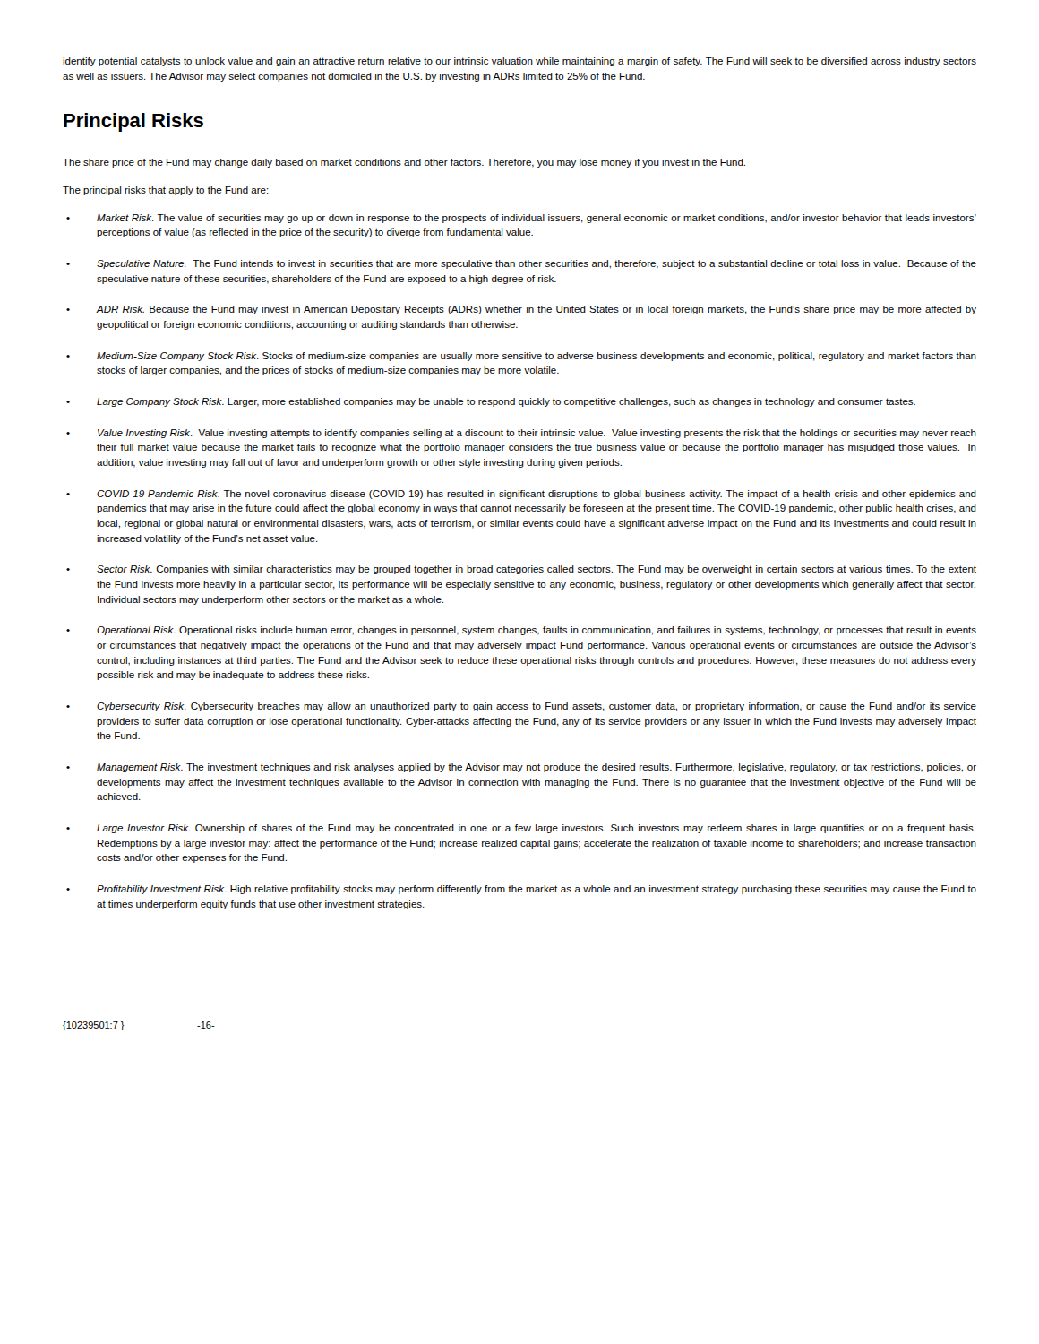identify potential catalysts to unlock value and gain an attractive return relative to our intrinsic valuation while maintaining a margin of safety. The Fund will seek to be diversified across industry sectors as well as issuers. The Advisor may select companies not domiciled in the U.S. by investing in ADRs limited to 25% of the Fund.
Principal Risks
The share price of the Fund may change daily based on market conditions and other factors. Therefore, you may lose money if you invest in the Fund.
The principal risks that apply to the Fund are:
Market Risk. The value of securities may go up or down in response to the prospects of individual issuers, general economic or market conditions, and/or investor behavior that leads investors’ perceptions of value (as reflected in the price of the security) to diverge from fundamental value.
Speculative Nature. The Fund intends to invest in securities that are more speculative than other securities and, therefore, subject to a substantial decline or total loss in value. Because of the speculative nature of these securities, shareholders of the Fund are exposed to a high degree of risk.
ADR Risk. Because the Fund may invest in American Depositary Receipts (ADRs) whether in the United States or in local foreign markets, the Fund’s share price may be more affected by geopolitical or foreign economic conditions, accounting or auditing standards than otherwise.
Medium-Size Company Stock Risk. Stocks of medium-size companies are usually more sensitive to adverse business developments and economic, political, regulatory and market factors than stocks of larger companies, and the prices of stocks of medium-size companies may be more volatile.
Large Company Stock Risk. Larger, more established companies may be unable to respond quickly to competitive challenges, such as changes in technology and consumer tastes.
Value Investing Risk. Value investing attempts to identify companies selling at a discount to their intrinsic value. Value investing presents the risk that the holdings or securities may never reach their full market value because the market fails to recognize what the portfolio manager considers the true business value or because the portfolio manager has misjudged those values. In addition, value investing may fall out of favor and underperform growth or other style investing during given periods.
COVID-19 Pandemic Risk. The novel coronavirus disease (COVID-19) has resulted in significant disruptions to global business activity. The impact of a health crisis and other epidemics and pandemics that may arise in the future could affect the global economy in ways that cannot necessarily be foreseen at the present time. The COVID-19 pandemic, other public health crises, and local, regional or global natural or environmental disasters, wars, acts of terrorism, or similar events could have a significant adverse impact on the Fund and its investments and could result in increased volatility of the Fund’s net asset value.
Sector Risk. Companies with similar characteristics may be grouped together in broad categories called sectors. The Fund may be overweight in certain sectors at various times. To the extent the Fund invests more heavily in a particular sector, its performance will be especially sensitive to any economic, business, regulatory or other developments which generally affect that sector. Individual sectors may underperform other sectors or the market as a whole.
Operational Risk. Operational risks include human error, changes in personnel, system changes, faults in communication, and failures in systems, technology, or processes that result in events or circumstances that negatively impact the operations of the Fund and that may adversely impact Fund performance. Various operational events or circumstances are outside the Advisor’s control, including instances at third parties. The Fund and the Advisor seek to reduce these operational risks through controls and procedures. However, these measures do not address every possible risk and may be inadequate to address these risks.
Cybersecurity Risk. Cybersecurity breaches may allow an unauthorized party to gain access to Fund assets, customer data, or proprietary information, or cause the Fund and/or its service providers to suffer data corruption or lose operational functionality. Cyber-attacks affecting the Fund, any of its service providers or any issuer in which the Fund invests may adversely impact the Fund.
Management Risk. The investment techniques and risk analyses applied by the Advisor may not produce the desired results. Furthermore, legislative, regulatory, or tax restrictions, policies, or developments may affect the investment techniques available to the Advisor in connection with managing the Fund. There is no guarantee that the investment objective of the Fund will be achieved.
Large Investor Risk. Ownership of shares of the Fund may be concentrated in one or a few large investors. Such investors may redeem shares in large quantities or on a frequent basis. Redemptions by a large investor may: affect the performance of the Fund; increase realized capital gains; accelerate the realization of taxable income to shareholders; and increase transaction costs and/or other expenses for the Fund.
Profitability Investment Risk. High relative profitability stocks may perform differently from the market as a whole and an investment strategy purchasing these securities may cause the Fund to at times underperform equity funds that use other investment strategies.
{10239501:7 }
-16-